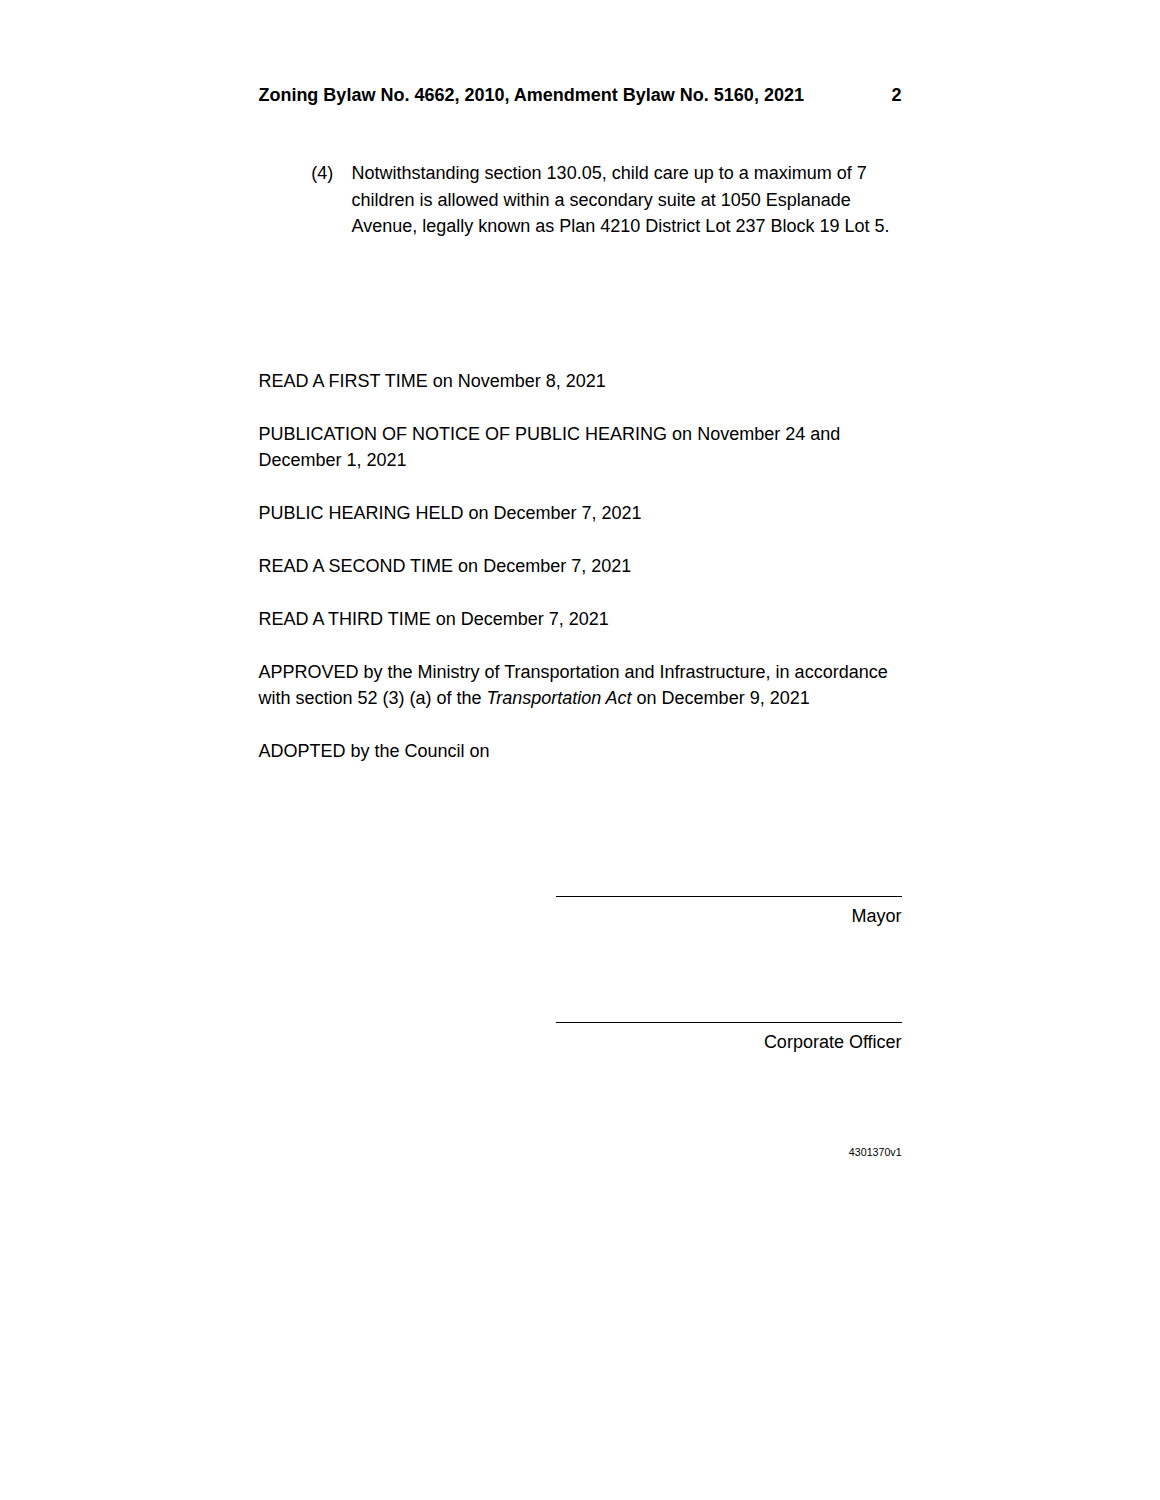Zoning Bylaw No. 4662, 2010, Amendment Bylaw No. 5160, 2021
2
(4)
Notwithstanding section 130.05, child care up to a maximum of 7 children is allowed within a secondary suite at 1050 Esplanade Avenue, legally known as Plan 4210 District Lot 237 Block 19 Lot 5.
READ A FIRST TIME on November 8, 2021
PUBLICATION OF NOTICE OF PUBLIC HEARING on November 24 and December 1, 2021
PUBLIC HEARING HELD on December 7, 2021
READ A SECOND TIME on December 7, 2021
READ A THIRD TIME on December 7, 2021
APPROVED by the Ministry of Transportation and Infrastructure, in accordance with section 52 (3) (a) of the Transportation Act on December 9, 2021
ADOPTED by the Council on
Mayor
Corporate Officer
4301370v1